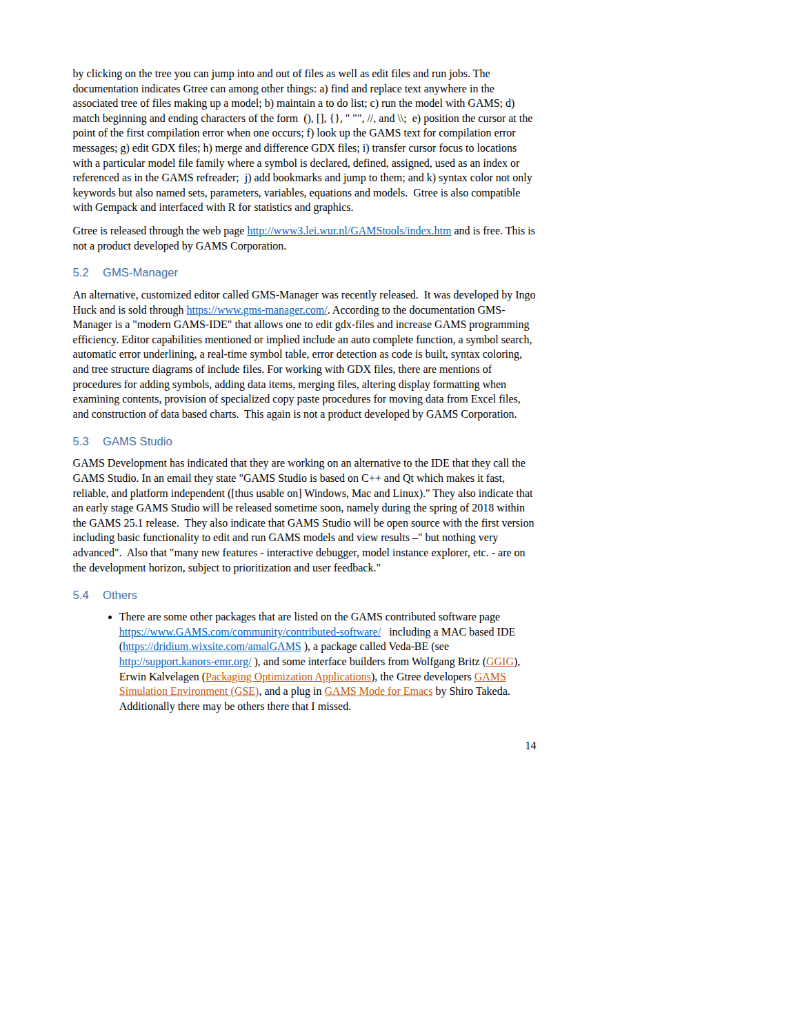by clicking on the tree you can jump into and out of files as well as edit files and run jobs. The documentation indicates Gtree can among other things: a) find and replace text anywhere in the associated tree of files making up a model; b) maintain a to do list; c) run the model with GAMS; d) match beginning and ending characters of the form (), [], {}, " "", //, and \\; e) position the cursor at the point of the first compilation error when one occurs; f) look up the GAMS text for compilation error messages; g) edit GDX files; h) merge and difference GDX files; i) transfer cursor focus to locations with a particular model file family where a symbol is declared, defined, assigned, used as an index or referenced as in the GAMS refreader; j) add bookmarks and jump to them; and k) syntax color not only keywords but also named sets, parameters, variables, equations and models. Gtree is also compatible with Gempack and interfaced with R for statistics and graphics.
Gtree is released through the web page http://www3.lei.wur.nl/GAMStools/index.htm and is free. This is not a product developed by GAMS Corporation.
5.2 GMS-Manager
An alternative, customized editor called GMS-Manager was recently released. It was developed by Ingo Huck and is sold through https://www.gms-manager.com/. According to the documentation GMS-Manager is a "modern GAMS-IDE" that allows one to edit gdx-files and increase GAMS programming efficiency. Editor capabilities mentioned or implied include an auto complete function, a symbol search, automatic error underlining, a real-time symbol table, error detection as code is built, syntax coloring, and tree structure diagrams of include files. For working with GDX files, there are mentions of procedures for adding symbols, adding data items, merging files, altering display formatting when examining contents, provision of specialized copy paste procedures for moving data from Excel files, and construction of data based charts. This again is not a product developed by GAMS Corporation.
5.3 GAMS Studio
GAMS Development has indicated that they are working on an alternative to the IDE that they call the GAMS Studio. In an email they state "GAMS Studio is based on C++ and Qt which makes it fast, reliable, and platform independent ([thus usable on] Windows, Mac and Linux)." They also indicate that an early stage GAMS Studio will be released sometime soon, namely during the spring of 2018 within the GAMS 25.1 release. They also indicate that GAMS Studio will be open source with the first version including basic functionality to edit and run GAMS models and view results –" but nothing very advanced". Also that "many new features - interactive debugger, model instance explorer, etc. - are on the development horizon, subject to prioritization and user feedback."
5.4 Others
There are some other packages that are listed on the GAMS contributed software page https://www.GAMS.com/community/contributed-software/ including a MAC based IDE (https://dridium.wixsite.com/amalGAMS ), a package called Veda-BE (see http://support.kanors-emr.org/ ), and some interface builders from Wolfgang Britz (GGIG), Erwin Kalvelagen (Packaging Optimization Applications), the Gtree developers GAMS Simulation Environment (GSE), and a plug in GAMS Mode for Emacs by Shiro Takeda. Additionally there may be others there that I missed.
14